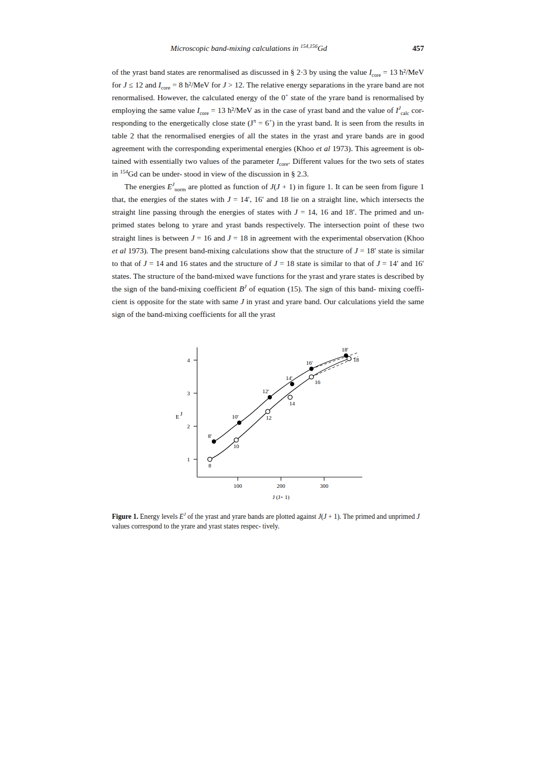Microscopic band-mixing calculations in 154,156Gd 457
of the yrast band states are renormalised as discussed in § 2·3 by using the value Icore = 13 ħ²/MeV for J ≤ 12 and Icore = 8 ħ²/MeV for J > 12. The relative energy separations in the yrare band are not renormalised. However, the calculated energy of the 0+ state of the yrare band is renormalised by employing the same value Icore = 13 ħ²/MeV as in the case of yrast band and the value of IJcalc corresponding to the energetically close state (Jπ = 6+) in the yrast band. It is seen from the results in table 2 that the renormalised energies of all the states in the yrast and yrare bands are in good agreement with the corresponding experimental energies (Khoo et al 1973). This agreement is obtained with essentially two values of the parameter Icore. Different values for the two sets of states in 154Gd can be under- stood in view of the discussion in § 2.3.
The energies EJnorm are plotted as function of J(J + 1) in figure 1. It can be seen from figure 1 that, the energies of the states with J = 14′, 16′ and 18 lie on a straight line, which intersects the straight line passing through the energies of states with J = 14, 16 and 18′. The primed and unprimed states belong to yrare and yrast bands respectively. The intersection point of these two straight lines is between J = 16 and J = 18 in agreement with the experimental observation (Khoo et al 1973). The present band-mixing calculations show that the structure of J = 18′ state is similar to that of J = 14 and 16 states and the structure of J = 18 state is similar to that of J = 14′ and 16′ states. The structure of the band-mixed wave functions for the yrast and yrare states is described by the sign of the band-mixing coefficient BJ of equation (15). The sign of this band- mixing coefficient is opposite for the state with same J in yrast and yrare band. Our calculations yield the same sign of the band-mixing coefficients for all the yrast
4 3 2 1 100 200 300 E J J (J+ 1) 8' 8 10' 10 12' 12 14' 14 16' 16 18' 18
Figure 1. Energy levels EJ of the yrast and yrare bands are plotted against J(J + 1). The primed and unprimed J values correspond to the yrare and yrast states respec- tively.